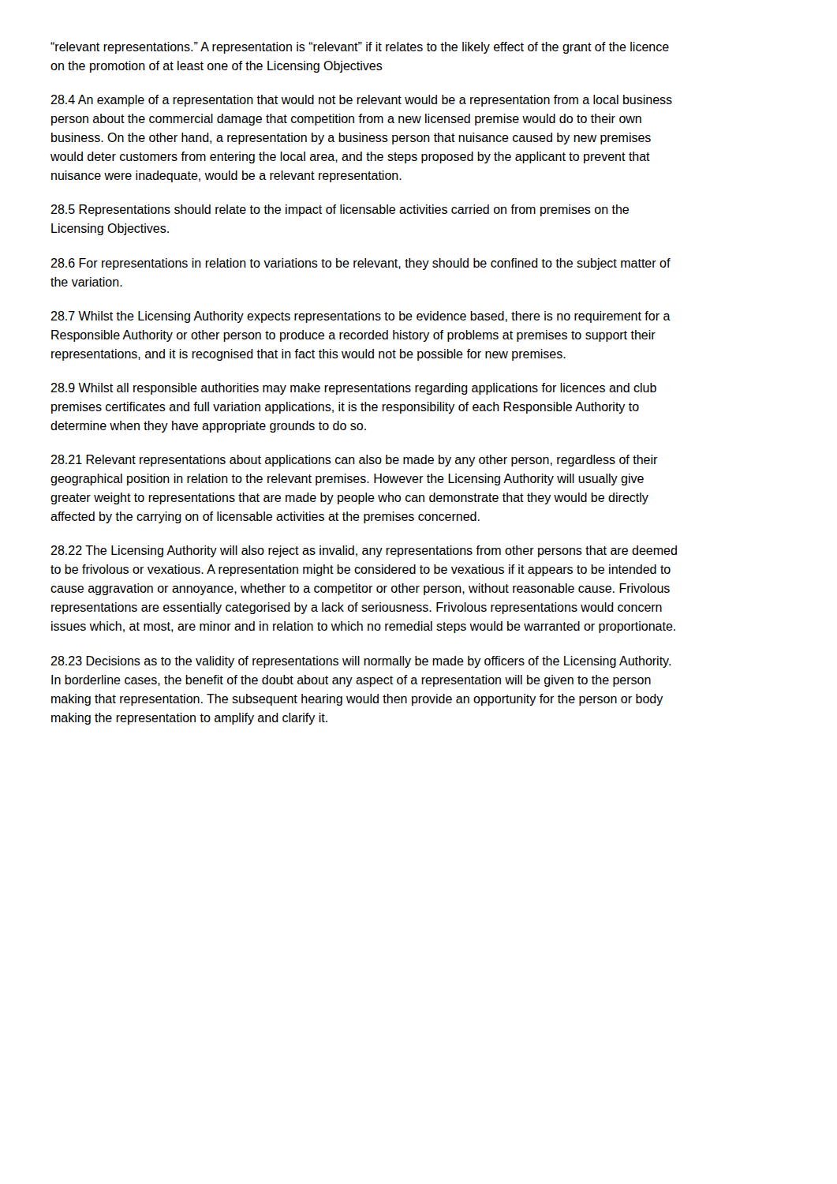“relevant representations.” A representation is “relevant” if it relates to the likely effect of the grant of the licence on the promotion of at least one of the Licensing Objectives
28.4 An example of a representation that would not be relevant would be a representation from a local business person about the commercial damage that competition from a new licensed premise would do to their own business. On the other hand, a representation by a business person that nuisance caused by new premises would deter customers from entering the local area, and the steps proposed by the applicant to prevent that nuisance were inadequate, would be a relevant representation.
28.5 Representations should relate to the impact of licensable activities carried on from premises on the Licensing Objectives.
28.6 For representations in relation to variations to be relevant, they should be confined to the subject matter of the variation.
28.7 Whilst the Licensing Authority expects representations to be evidence based, there is no requirement for a Responsible Authority or other person to produce a recorded history of problems at premises to support their representations, and it is recognised that in fact this would not be possible for new premises.
28.9 Whilst all responsible authorities may make representations regarding applications for licences and club premises certificates and full variation applications, it is the responsibility of each Responsible Authority to determine when they have appropriate grounds to do so.
28.21 Relevant representations about applications can also be made by any other person, regardless of their geographical position in relation to the relevant premises. However the Licensing Authority will usually give greater weight to representations that are made by people who can demonstrate that they would be directly affected by the carrying on of licensable activities at the premises concerned.
28.22 The Licensing Authority will also reject as invalid, any representations from other persons that are deemed to be frivolous or vexatious. A representation might be considered to be vexatious if it appears to be intended to cause aggravation or annoyance, whether to a competitor or other person, without reasonable cause. Frivolous representations are essentially categorised by a lack of seriousness. Frivolous representations would concern issues which, at most, are minor and in relation to which no remedial steps would be warranted or proportionate.
28.23 Decisions as to the validity of representations will normally be made by officers of the Licensing Authority. In borderline cases, the benefit of the doubt about any aspect of a representation will be given to the person making that representation. The subsequent hearing would then provide an opportunity for the person or body making the representation to amplify and clarify it.